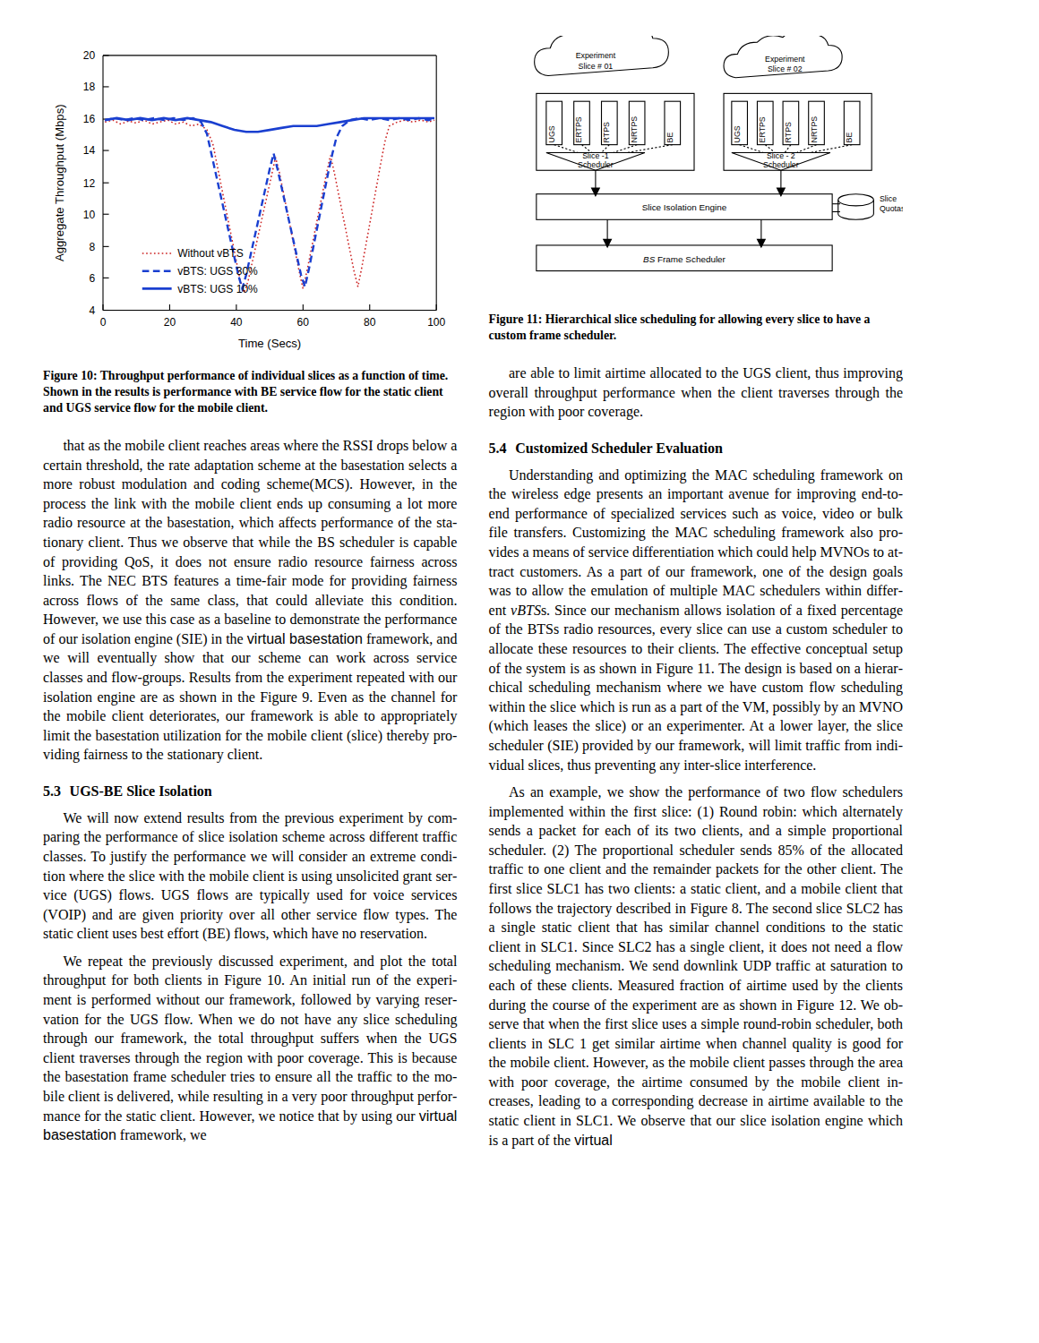4 6 8 10 12 14 16 18 20 0 20 40 60 80 100 Time (Secs) Aggregate Throughput (Mbps) Without vBTS vBTS: UGS 30% vBTS: UGS 10%
Figure 10: Throughput performance of individual slices as a function of time. Shown in the results is performance with BE service flow for the static client and UGS service flow for the mobile client.
that as the mobile client reaches areas where the RSSI drops below a certain threshold, the rate adaptation scheme at the basestation selects a more robust modulation and coding scheme(MCS). However, in the process the link with the mobile client ends up consuming a lot more radio resource at the basestation, which affects performance of the stationary client. Thus we observe that while the BS scheduler is capable of providing QoS, it does not ensure radio resource fairness across links. The NEC BTS features a time-fair mode for providing fairness across flows of the same class, that could alleviate this condition. However, we use this case as a baseline to demonstrate the performance of our isolation engine (SIE) in the virtual basestation framework, and we will eventually show that our scheme can work across service classes and flow-groups. Results from the experiment repeated with our isolation engine are as shown in the Figure 9. Even as the channel for the mobile client deteriorates, our framework is able to appropriately limit the basestation utilization for the mobile client (slice) thereby providing fairness to the stationary client.
5.3 UGS-BE Slice Isolation
We will now extend results from the previous experiment by comparing the performance of slice isolation scheme across different traffic classes. To justify the performance we will consider an extreme condition where the slice with the mobile client is using unsolicited grant service (UGS) flows. UGS flows are typically used for voice services (VOIP) and are given priority over all other service flow types. The static client uses best effort (BE) flows, which have no reservation.
We repeat the previously discussed experiment, and plot the total throughput for both clients in Figure 10. An initial run of the experiment is performed without our framework, followed by varying reservation for the UGS flow. When we do not have any slice scheduling through our framework, the total throughput suffers when the UGS client traverses through the region with poor coverage. This is because the basestation frame scheduler tries to ensure all the traffic to the mobile client is delivered, while resulting in a very poor throughput performance for the static client. However, we notice that by using our virtual basestation framework, we
Experiment Slice # 01 Experiment Slice # 02 UGS ERTPS RTPS NRTPS BE UGS ERTPS RTPS NRTPS BE Slice -1 Scheduler Slice - 2 Scheduler Slice Isolation Engine Slice Quotas BS Frame Scheduler
Figure 11: Hierarchical slice scheduling for allowing every slice to have a custom frame scheduler.
are able to limit airtime allocated to the UGS client, thus improving overall throughput performance when the client traverses through the region with poor coverage.
5.4 Customized Scheduler Evaluation
Understanding and optimizing the MAC scheduling framework on the wireless edge presents an important avenue for improving end-to-end performance of specialized services such as voice, video or bulk file transfers. Customizing the MAC scheduling framework also provides a means of service differentiation which could help MVNOs to attract customers. As a part of our framework, one of the design goals was to allow the emulation of multiple MAC schedulers within different vBTSs. Since our mechanism allows isolation of a fixed percentage of the BTSs radio resources, every slice can use a custom scheduler to allocate these resources to their clients. The effective conceptual setup of the system is as shown in Figure 11. The design is based on a hierarchical scheduling mechanism where we have custom flow scheduling within the slice which is run as a part of the VM, possibly by an MVNO (which leases the slice) or an experimenter. At a lower layer, the slice scheduler (SIE) provided by our framework, will limit traffic from individual slices, thus preventing any inter-slice interference.
As an example, we show the performance of two flow schedulers implemented within the first slice: (1) Round robin: which alternately sends a packet for each of its two clients, and a simple proportional scheduler. (2) The proportional scheduler sends 85% of the allocated traffic to one client and the remainder packets for the other client. The first slice SLC1 has two clients: a static client, and a mobile client that follows the trajectory described in Figure 8. The second slice SLC2 has a single static client that has similar channel conditions to the static client in SLC1. Since SLC2 has a single client, it does not need a flow scheduling mechanism. We send downlink UDP traffic at saturation to each of these clients. Measured fraction of airtime used by the clients during the course of the experiment are as shown in Figure 12. We observe that when the first slice uses a simple round-robin scheduler, both clients in SLC 1 get similar airtime when channel quality is good for the mobile client. However, as the mobile client passes through the area with poor coverage, the airtime consumed by the mobile client increases, leading to a corresponding decrease in airtime available to the static client in SLC1. We observe that our slice isolation engine which is a part of the virtual